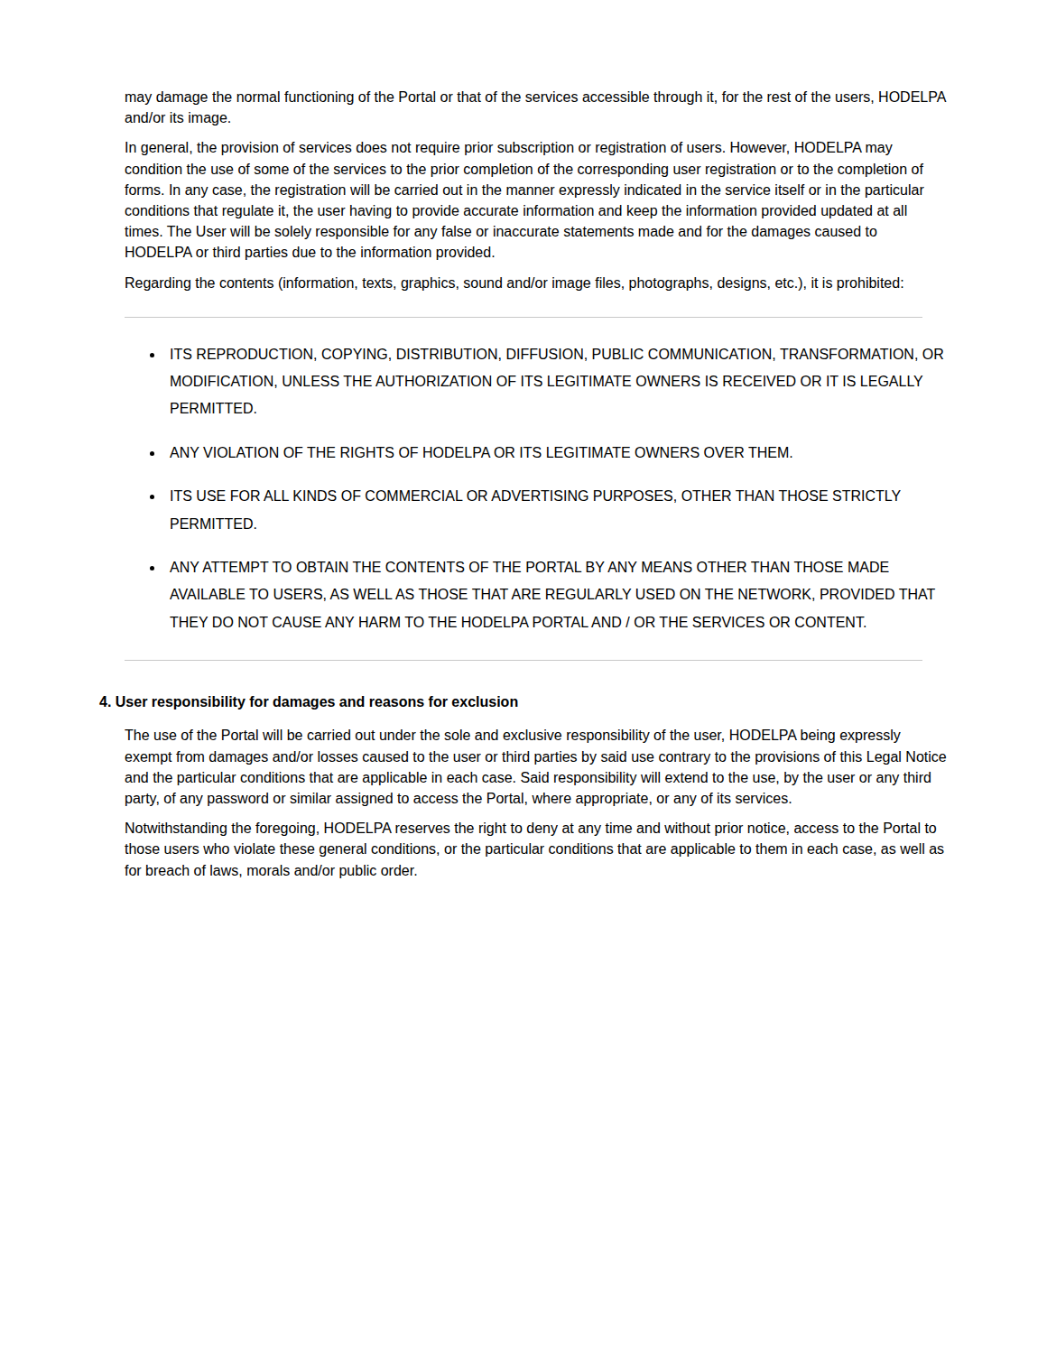may damage the normal functioning of the Portal or that of the services accessible through it, for the rest of the users, HODELPA and/or its image.
In general, the provision of services does not require prior subscription or registration of users. However, HODELPA may condition the use of some of the services to the prior completion of the corresponding user registration or to the completion of forms. In any case, the registration will be carried out in the manner expressly indicated in the service itself or in the particular conditions that regulate it, the user having to provide accurate information and keep the information provided updated at all times. The User will be solely responsible for any false or inaccurate statements made and for the damages caused to HODELPA or third parties due to the information provided.
Regarding the contents (information, texts, graphics, sound and/or image files, photographs, designs, etc.), it is prohibited:
ITS REPRODUCTION, COPYING, DISTRIBUTION, DIFFUSION, PUBLIC COMMUNICATION, TRANSFORMATION, OR MODIFICATION, UNLESS THE AUTHORIZATION OF ITS LEGITIMATE OWNERS IS RECEIVED OR IT IS LEGALLY PERMITTED.
ANY VIOLATION OF THE RIGHTS OF HODELPA OR ITS LEGITIMATE OWNERS OVER THEM.
ITS USE FOR ALL KINDS OF COMMERCIAL OR ADVERTISING PURPOSES, OTHER THAN THOSE STRICTLY PERMITTED.
ANY ATTEMPT TO OBTAIN THE CONTENTS OF THE PORTAL BY ANY MEANS OTHER THAN THOSE MADE AVAILABLE TO USERS, AS WELL AS THOSE THAT ARE REGULARLY USED ON THE NETWORK, PROVIDED THAT THEY DO NOT CAUSE ANY HARM TO THE HODELPA PORTAL AND / OR THE SERVICES OR CONTENT.
4. User responsibility for damages and reasons for exclusion
The use of the Portal will be carried out under the sole and exclusive responsibility of the user, HODELPA being expressly exempt from damages and/or losses caused to the user or third parties by said use contrary to the provisions of this Legal Notice and the particular conditions that are applicable in each case. Said responsibility will extend to the use, by the user or any third party, of any password or similar assigned to access the Portal, where appropriate, or any of its services.
Notwithstanding the foregoing, HODELPA reserves the right to deny at any time and without prior notice, access to the Portal to those users who violate these general conditions, or the particular conditions that are applicable to them in each case, as well as for breach of laws, morals and/or public order.